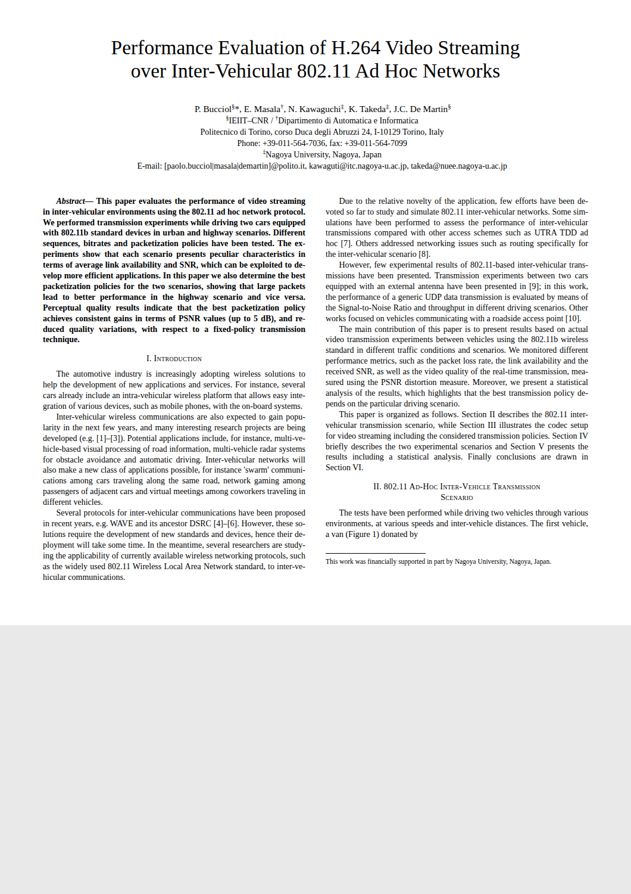Performance Evaluation of H.264 Video Streaming
over Inter-Vehicular 802.11 Ad Hoc Networks
P. Bucciol§*, E. Masala†, N. Kawaguchi‡, K. Takeda‡, J.C. De Martin§
§IEIIT–CNR / †Dipartimento di Automatica e Informatica
Politecnico di Torino, corso Duca degli Abruzzi 24, I-10129 Torino, Italy
Phone: +39-011-564-7036, fax: +39-011-564-7099
‡Nagoya University, Nagoya, Japan
E-mail: [paolo.bucciol|masala|demartin]@polito.it, kawaguti@itc.nagoya-u.ac.jp, takeda@nuee.nagoya-u.ac.jp
Abstract— This paper evaluates the performance of video streaming in inter-vehicular environments using the 802.11 ad hoc network protocol. We performed transmission experiments while driving two cars equipped with 802.11b standard devices in urban and highway scenarios. Different sequences, bitrates and packetization policies have been tested. The experiments show that each scenario presents peculiar characteristics in terms of average link availability and SNR, which can be exploited to develop more efficient applications. In this paper we also determine the best packetization policies for the two scenarios, showing that large packets lead to better performance in the highway scenario and vice versa. Perceptual quality results indicate that the best packetization policy achieves consistent gains in terms of PSNR values (up to 5 dB), and reduced quality variations, with respect to a fixed-policy transmission technique.
I. Introduction
The automotive industry is increasingly adopting wireless solutions to help the development of new applications and services. For instance, several cars already include an intra-vehicular wireless platform that allows easy integration of various devices, such as mobile phones, with the on-board systems.
Inter-vehicular wireless communications are also expected to gain popularity in the next few years, and many interesting research projects are being developed (e.g. [1]–[3]). Potential applications include, for instance, multi-vehicle-based visual processing of road information, multi-vehicle radar systems for obstacle avoidance and automatic driving. Inter-vehicular networks will also make a new class of applications possible, for instance 'swarm' communications among cars traveling along the same road, network gaming among passengers of adjacent cars and virtual meetings among coworkers traveling in different vehicles.
Several protocols for inter-vehicular communications have been proposed in recent years, e.g. WAVE and its ancestor DSRC [4]–[6]. However, these solutions require the development of new standards and devices, hence their deployment will take some time. In the meantime, several researchers are studying the applicability of currently available wireless networking protocols, such as the widely used 802.11 Wireless Local Area Network standard, to inter-vehicular communications.
Due to the relative novelty of the application, few efforts have been devoted so far to study and simulate 802.11 inter-vehicular networks. Some simulations have been performed to assess the performance of inter-vehicular transmissions compared with other access schemes such as UTRA TDD ad hoc [7]. Others addressed networking issues such as routing specifically for the inter-vehicular scenario [8].
However, few experimental results of 802.11-based inter-vehicular transmissions have been presented. Transmission experiments between two cars equipped with an external antenna have been presented in [9]; in this work, the performance of a generic UDP data transmission is evaluated by means of the Signal-to-Noise Ratio and throughput in different driving scenarios. Other works focused on vehicles communicating with a roadside access point [10].
The main contribution of this paper is to present results based on actual video transmission experiments between vehicles using the 802.11b wireless standard in different traffic conditions and scenarios. We monitored different performance metrics, such as the packet loss rate, the link availability and the received SNR, as well as the video quality of the real-time transmission, measured using the PSNR distortion measure. Moreover, we present a statistical analysis of the results, which highlights that the best transmission policy depends on the particular driving scenario.
This paper is organized as follows. Section II describes the 802.11 inter-vehicular transmission scenario, while Section III illustrates the codec setup for video streaming including the considered transmission policies. Section IV briefly describes the two experimental scenarios and Section V presents the results including a statistical analysis. Finally conclusions are drawn in Section VI.
II. 802.11 Ad-Hoc Inter-Vehicle Transmission
Scenario
The tests have been performed while driving two vehicles through various environments, at various speeds and inter-vehicle distances. The first vehicle, a van (Figure 1) donated by
This work was financially supported in part by Nagoya University, Nagoya, Japan.